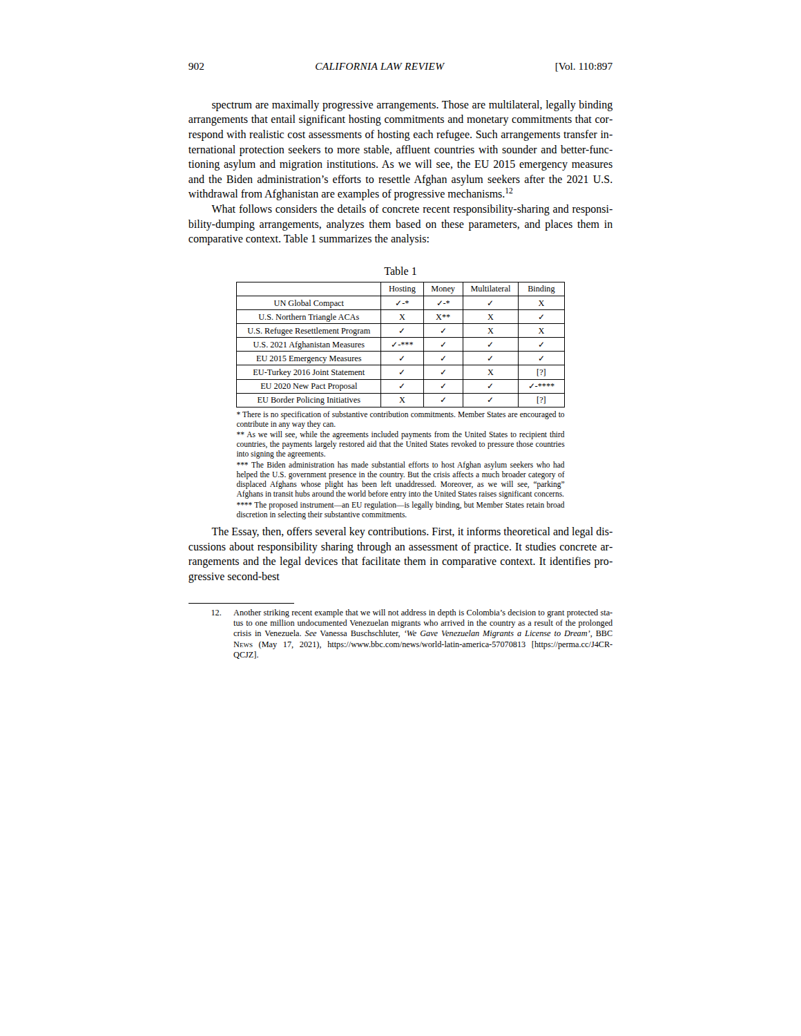902 CALIFORNIA LAW REVIEW [Vol. 110:897
spectrum are maximally progressive arrangements. Those are multilateral, legally binding arrangements that entail significant hosting commitments and monetary commitments that correspond with realistic cost assessments of hosting each refugee. Such arrangements transfer international protection seekers to more stable, affluent countries with sounder and better-functioning asylum and migration institutions. As we will see, the EU 2015 emergency measures and the Biden administration’s efforts to resettle Afghan asylum seekers after the 2021 U.S. withdrawal from Afghanistan are examples of progressive mechanisms.12
What follows considers the details of concrete recent responsibility-sharing and responsibility-dumping arrangements, analyzes them based on these parameters, and places them in comparative context. Table 1 summarizes the analysis:
Table 1
| | Hosting | Money | Multilateral | Binding |
| --- | --- | --- | --- | --- |
| UN Global Compact | ✓-* | ✓-* | ✓ | X |
| U.S. Northern Triangle ACAs | X | X** | X | ✓ |
| U.S. Refugee Resettlement Program | ✓ | ✓ | X | X |
| U.S. 2021 Afghanistan Measures | ✓-*** | ✓ | ✓ | ✓ |
| EU 2015 Emergency Measures | ✓ | ✓ | ✓ | ✓ |
| EU-Turkey 2016 Joint Statement | ✓ | ✓ | X | [?] |
| EU 2020 New Pact Proposal | ✓ | ✓ | ✓ | ✓-**** |
| EU Border Policing Initiatives | X | ✓ | ✓ | [?] |
* There is no specification of substantive contribution commitments. Member States are encouraged to contribute in any way they can.
** As we will see, while the agreements included payments from the United States to recipient third countries, the payments largely restored aid that the United States revoked to pressure those countries into signing the agreements.
*** The Biden administration has made substantial efforts to host Afghan asylum seekers who had helped the U.S. government presence in the country. But the crisis affects a much broader category of displaced Afghans whose plight has been left unaddressed. Moreover, as we will see, “parking” Afghans in transit hubs around the world before entry into the United States raises significant concerns.
**** The proposed instrument—an EU regulation—is legally binding, but Member States retain broad discretion in selecting their substantive commitments.
The Essay, then, offers several key contributions. First, it informs theoretical and legal discussions about responsibility sharing through an assessment of practice. It studies concrete arrangements and the legal devices that facilitate them in comparative context. It identifies progressive second-best
12.
Another striking recent example that we will not address in depth is Colombia’s decision to grant protected status to one million undocumented Venezuelan migrants who arrived in the country as a result of the prolonged crisis in Venezuela. See Vanessa Buschschluter, ‘We Gave Venezuelan Migrants a License to Dream’, BBC News (May 17, 2021), https://www.bbc.com/news/world-latin-america-57070813 [https://perma.cc/J4CR-QCJZ].